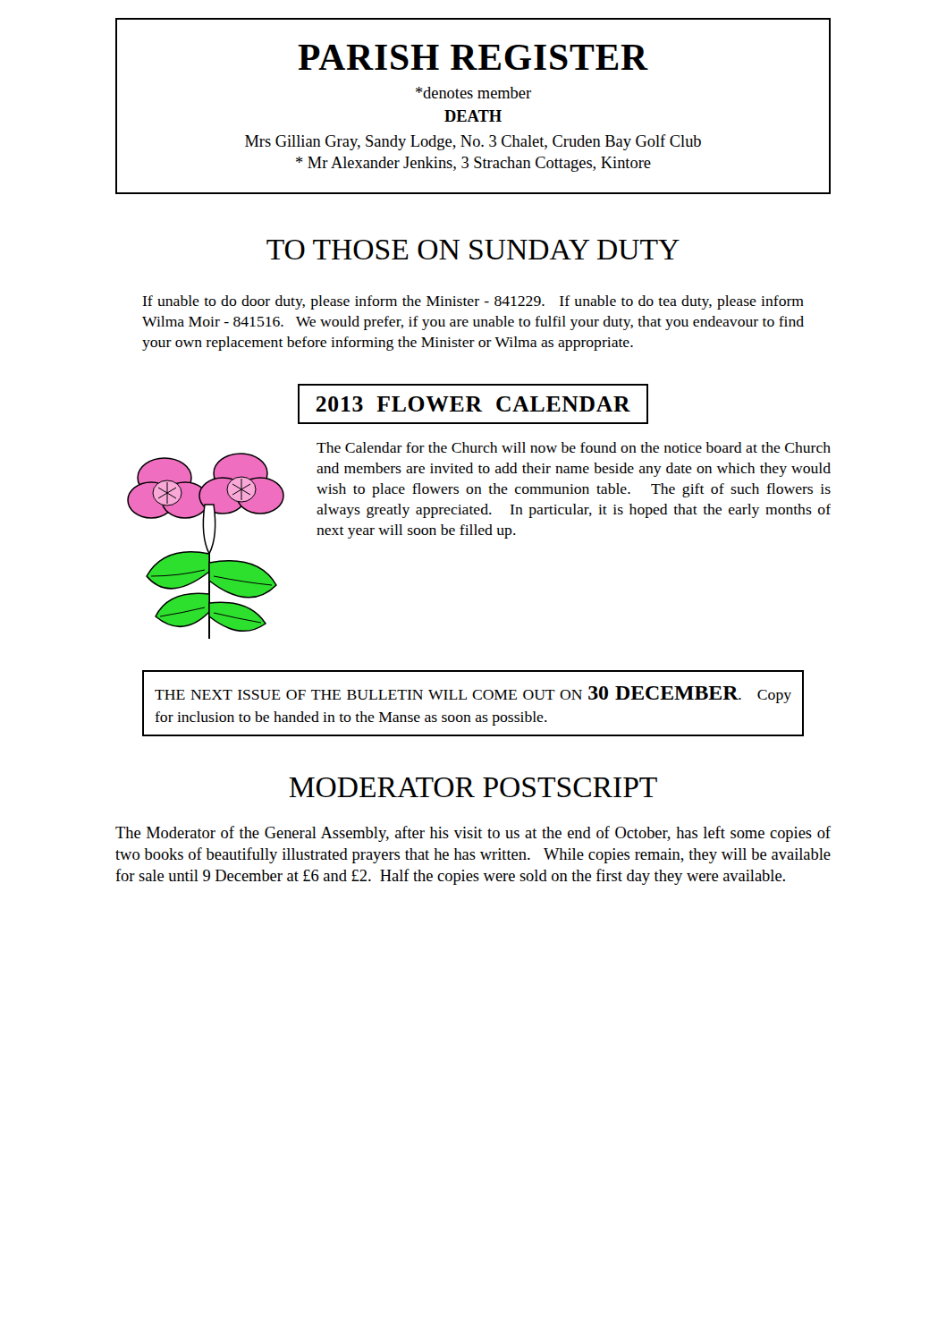PARISH REGISTER
*denotes member
DEATH
Mrs Gillian Gray, Sandy Lodge, No. 3 Chalet, Cruden Bay Golf Club
* Mr Alexander Jenkins, 3 Strachan Cottages, Kintore
TO THOSE ON SUNDAY DUTY
If unable to do door duty, please inform the Minister - 841229. If unable to do tea duty, please inform Wilma Moir - 841516. We would prefer, if you are unable to fulfil your duty, that you endeavour to find your own replacement before informing the Minister or Wilma as appropriate.
2013 FLOWER CALENDAR
The Calendar for the Church will now be found on the notice board at the Church and members are invited to add their name beside any date on which they would wish to place flowers on the communion table. The gift of such flowers is always greatly appreciated. In particular, it is hoped that the early months of next year will soon be filled up.
THE NEXT ISSUE OF THE BULLETIN WILL COME OUT ON 30 DECEMBER. Copy for inclusion to be handed in to the Manse as soon as possible.
MODERATOR POSTSCRIPT
The Moderator of the General Assembly, after his visit to us at the end of October, has left some copies of two books of beautifully illustrated prayers that he has written. While copies remain, they will be available for sale until 9 December at £6 and £2. Half the copies were sold on the first day they were available.